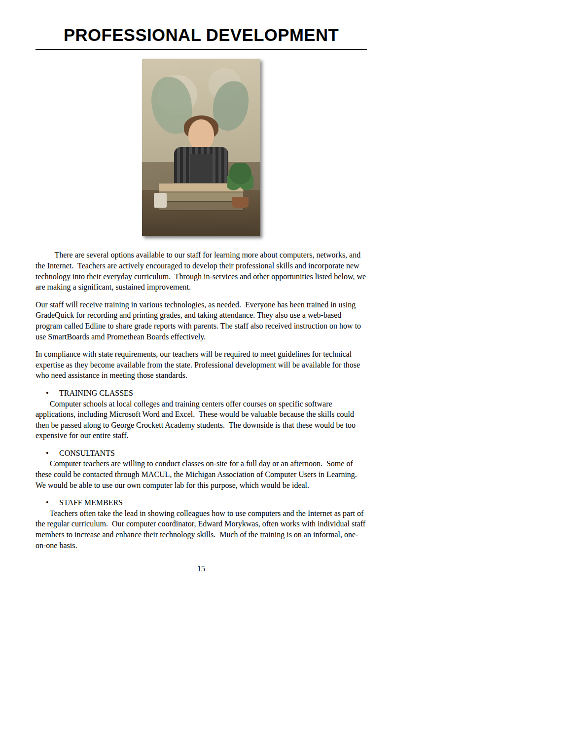PROFESSIONAL DEVELOPMENT
There are several options available to our staff for learning more about computers, networks, and the Internet. Teachers are actively encouraged to develop their professional skills and incorporate new technology into their everyday curriculum. Through in-services and other opportunities listed below, we are making a significant, sustained improvement.
Our staff will receive training in various technologies, as needed. Everyone has been trained in using GradeQuick for recording and printing grades, and taking attendance. They also use a web-based program called Edline to share grade reports with parents. The staff also received instruction on how to use SmartBoards amd Promethean Boards effectively.
In compliance with state requirements, our teachers will be required to meet guidelines for technical expertise as they become available from the state. Professional development will be available for those who need assistance in meeting those standards.
TRAINING CLASSES Computer schools at local colleges and training centers offer courses on specific software applications, including Microsoft Word and Excel. These would be valuable because the skills could then be passed along to George Crockett Academy students. The downside is that these would be too expensive for our entire staff.
CONSULTANTS Computer teachers are willing to conduct classes on-site for a full day or an afternoon. Some of these could be contacted through MACUL, the Michigan Association of Computer Users in Learning. We would be able to use our own computer lab for this purpose, which would be ideal.
STAFF MEMBERS Teachers often take the lead in showing colleagues how to use computers and the Internet as part of the regular curriculum. Our computer coordinator, Edward Morykwas, often works with individual staff members to increase and enhance their technology skills. Much of the training is on an informal, one-on-one basis.
15